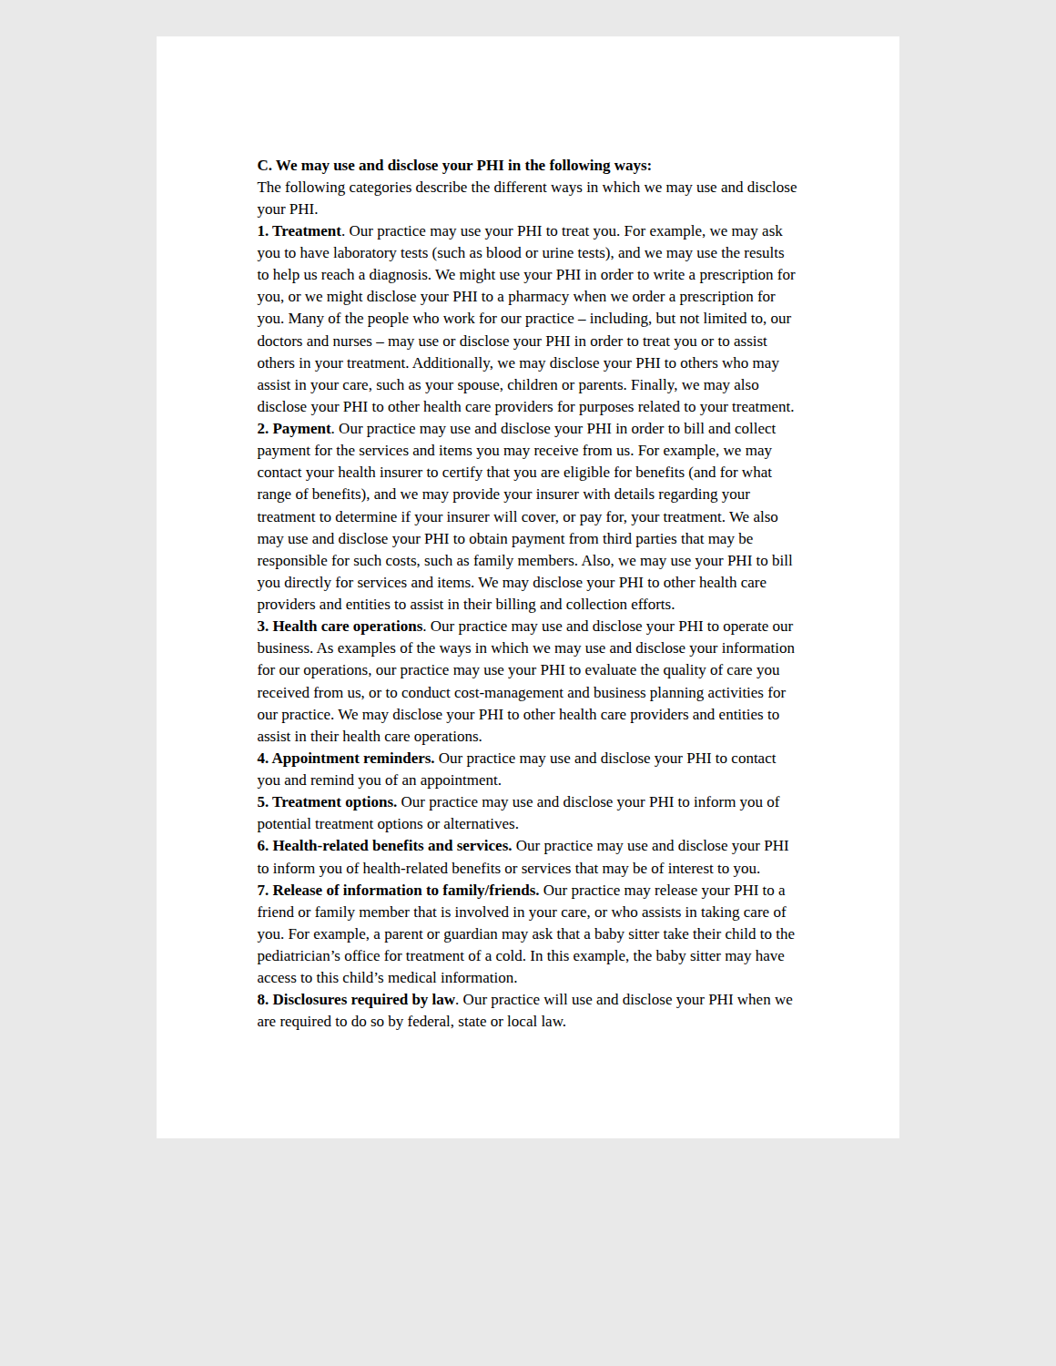C. We may use and disclose your PHI in the following ways:
The following categories describe the different ways in which we may use and disclose your PHI.
1. Treatment. Our practice may use your PHI to treat you. For example, we may ask you to have laboratory tests (such as blood or urine tests), and we may use the results to help us reach a diagnosis. We might use your PHI in order to write a prescription for you, or we might disclose your PHI to a pharmacy when we order a prescription for you. Many of the people who work for our practice – including, but not limited to, our doctors and nurses – may use or disclose your PHI in order to treat you or to assist others in your treatment. Additionally, we may disclose your PHI to others who may assist in your care, such as your spouse, children or parents. Finally, we may also disclose your PHI to other health care providers for purposes related to your treatment.
2. Payment. Our practice may use and disclose your PHI in order to bill and collect payment for the services and items you may receive from us. For example, we may contact your health insurer to certify that you are eligible for benefits (and for what range of benefits), and we may provide your insurer with details regarding your treatment to determine if your insurer will cover, or pay for, your treatment. We also may use and disclose your PHI to obtain payment from third parties that may be responsible for such costs, such as family members. Also, we may use your PHI to bill you directly for services and items. We may disclose your PHI to other health care providers and entities to assist in their billing and collection efforts.
3. Health care operations. Our practice may use and disclose your PHI to operate our business. As examples of the ways in which we may use and disclose your information for our operations, our practice may use your PHI to evaluate the quality of care you received from us, or to conduct cost-management and business planning activities for our practice. We may disclose your PHI to other health care providers and entities to assist in their health care operations.
4. Appointment reminders. Our practice may use and disclose your PHI to contact you and remind you of an appointment.
5. Treatment options. Our practice may use and disclose your PHI to inform you of potential treatment options or alternatives.
6. Health-related benefits and services. Our practice may use and disclose your PHI to inform you of health-related benefits or services that may be of interest to you.
7. Release of information to family/friends. Our practice may release your PHI to a friend or family member that is involved in your care, or who assists in taking care of you. For example, a parent or guardian may ask that a baby sitter take their child to the pediatrician’s office for treatment of a cold. In this example, the baby sitter may have access to this child’s medical information.
8. Disclosures required by law. Our practice will use and disclose your PHI when we are required to do so by federal, state or local law.